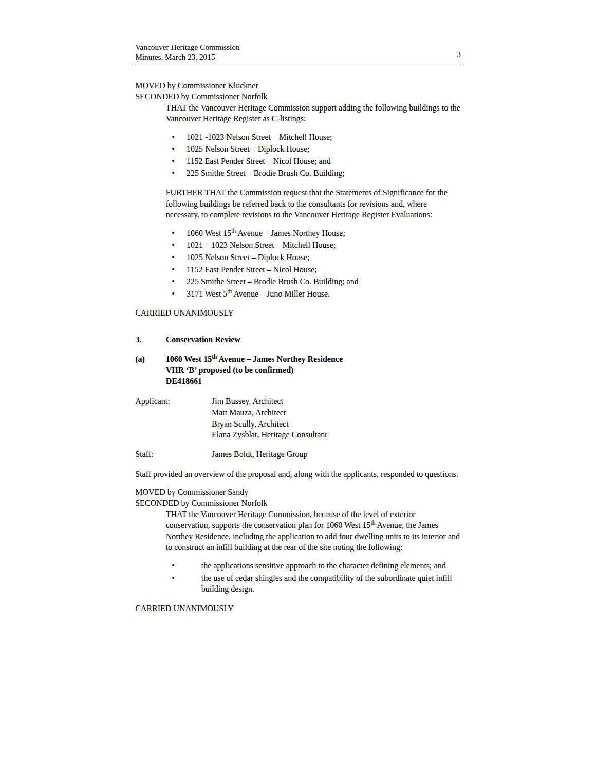Vancouver Heritage Commission
Minutes, March 23, 2015
3
MOVED by Commissioner Kluckner
SECONDED by Commissioner Norfolk
THAT the Vancouver Heritage Commission support adding the following buildings to the Vancouver Heritage Register as C-listings:
1021 -1023 Nelson Street – Mitchell House;
1025 Nelson Street – Diplock House;
1152 East Pender Street – Nicol House; and
225 Smithe Street – Brodie Brush Co. Building;
FURTHER THAT the Commission request that the Statements of Significance for the following buildings be referred back to the consultants for revisions and, where necessary, to complete revisions to the Vancouver Heritage Register Evaluations:
1060 West 15th Avenue – James Northey House;
1021 – 1023 Nelson Street – Mitchell House;
1025 Nelson Street – Diplock House;
1152 East Pender Street – Nicol House;
225 Smithe Street – Brodie Brush Co. Building; and
3171 West 5th Avenue – Juno Miller House.
CARRIED UNANIMOUSLY
3.
Conservation Review
(a)
1060 West 15th Avenue – James Northey Residence
VHR ‘B’ proposed (to be confirmed)
DE418661
Applicant:
Jim Bussey, Architect
Matt Mauza, Architect
Bryan Scully, Architect
Elana Zysblat, Heritage Consultant
Staff:
James Boldt, Heritage Group
Staff provided an overview of the proposal and, along with the applicants, responded to questions.
MOVED by Commissioner Sandy
SECONDED by Commissioner Norfolk
THAT the Vancouver Heritage Commission, because of the level of exterior conservation, supports the conservation plan for 1060 West 15th Avenue, the James Northey Residence, including the application to add four dwelling units to its interior and to construct an infill building at the rear of the site noting the following:
the applications sensitive approach to the character defining elements; and
the use of cedar shingles and the compatibility of the subordinate quiet infill building design.
CARRIED UNANIMOUSLY